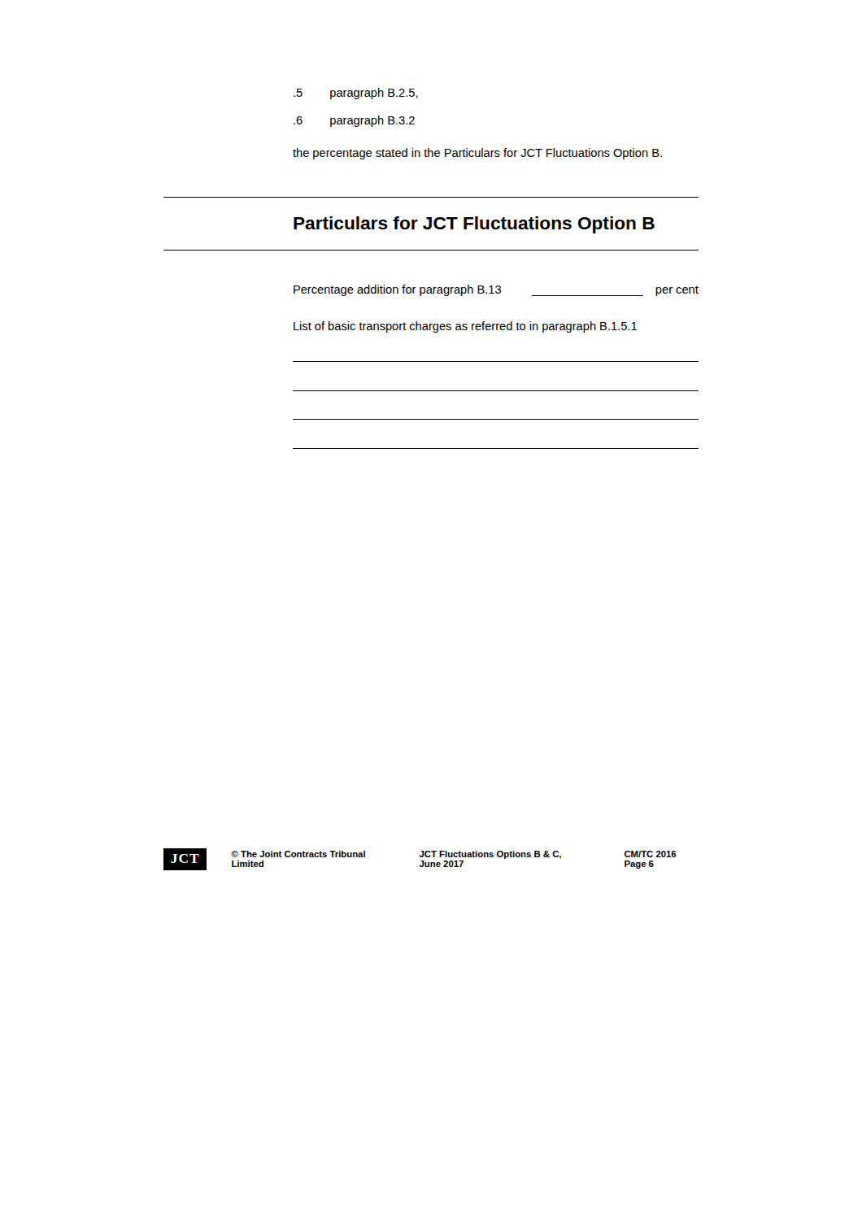.5
paragraph B.2.5,
.6
paragraph B.3.2
the percentage stated in the Particulars for JCT Fluctuations Option B.
Particulars for JCT Fluctuations Option B
Percentage addition for paragraph B.13
per cent
List of basic transport charges as referred to in paragraph B.1.5.1
JCT
© The Joint Contracts Tribunal Limited
JCT Fluctuations Options B & C, June 2017
CM/TC 2016 Page 6